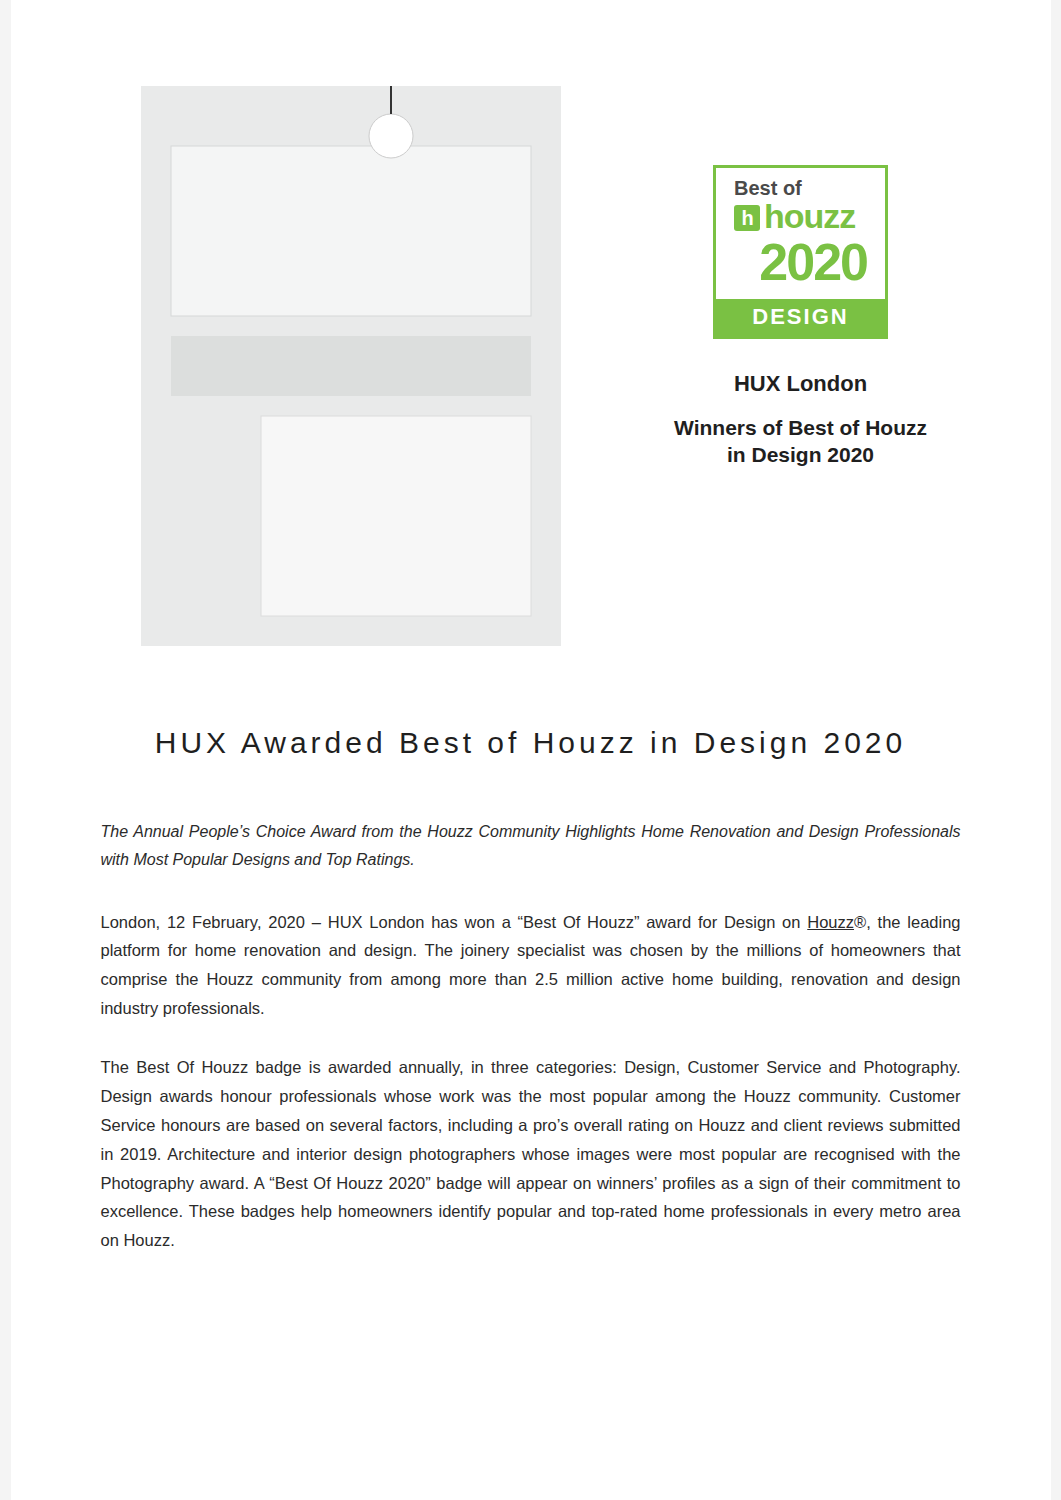Best of
hhouzz
2020
DESIGN
HUX London
Winners of Best of Houzz
in Design 2020
HUX Awarded Best of Houzz in Design 2020
The Annual People’s Choice Award from the Houzz Community Highlights Home Renovation and Design Professionals with Most Popular Designs and Top Ratings.
London, 12 February, 2020 – HUX London has won a “Best Of Houzz” award for Design on Houzz®, the leading platform for home renovation and design. The joinery specialist was chosen by the millions of homeowners that comprise the Houzz community from among more than 2.5 million active home building, renovation and design industry professionals.
The Best Of Houzz badge is awarded annually, in three categories: Design, Customer Service and Photography. Design awards honour professionals whose work was the most popular among the Houzz community. Customer Service honours are based on several factors, including a pro’s overall rating on Houzz and client reviews submitted in 2019. Architecture and interior design photographers whose images were most popular are recognised with the Photography award. A “Best Of Houzz 2020” badge will appear on winners’ profiles as a sign of their commitment to excellence. These badges help homeowners identify popular and top-rated home professionals in every metro area on Houzz.